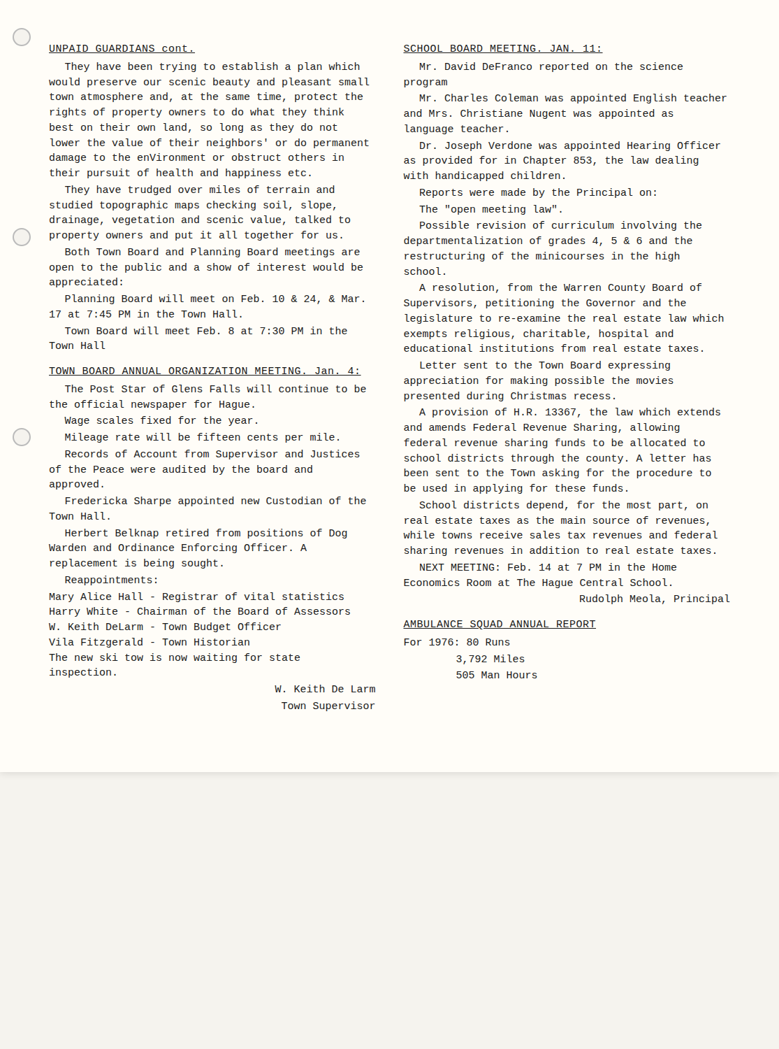UNPAID GUARDIANS cont.
They have been trying to establish a plan which would preserve our scenic beauty and pleasant small town atmosphere and, at the same time, protect the rights of property owners to do what they think best on their own land, so long as they do not lower the value of their neighbors' or do permanent damage to the enVironment or obstruct others in their pursuit of health and happiness etc.
They have trudged over miles of terrain and studied topographic maps checking soil, slope, drainage, vegetation and scenic value, talked to property owners and put it all together for us.
Both Town Board and Planning Board meetings are open to the public and a show of interest would be appreciated:
Planning Board will meet on Feb. 10 & 24, & Mar. 17 at 7:45 PM in the Town Hall.
Town Board will meet Feb. 8 at 7:30 PM in the Town Hall
TOWN BOARD ANNUAL ORGANIZATION MEETING. Jan. 4:
The Post Star of Glens Falls will continue to be the official newspaper for Hague.
Wage scales fixed for the year.
Mileage rate will be fifteen cents per mile.
Records of Account from Supervisor and Justices of the Peace were audited by the board and approved.
Fredericka Sharpe appointed new Custodian of the Town Hall.
Herbert Belknap retired from positions of Dog Warden and Ordinance Enforcing Officer. A replacement is being sought.
Reappointments:
Mary Alice Hall - Registrar of vital statistics
Harry White - Chairman of the Board of Assessors
W. Keith DeLarm - Town Budget Officer
Vila Fitzgerald - Town Historian
The new ski tow is now waiting for state inspection.
W. Keith De Larm
Town Supervisor
SCHOOL BOARD MEETING. JAN. 11:
Mr. David DeFranco reported on the science program
Mr. Charles Coleman was appointed English teacher and Mrs. Christiane Nugent was appointed as language teacher.
Dr. Joseph Verdone was appointed Hearing Officer as provided for in Chapter 853, the law dealing with handicapped children.
Reports were made by the Principal on:
The "open meeting law".
Possible revision of curriculum involving the departmentalization of grades 4, 5 & 6 and the restructuring of the minicourses in the high school.
A resolution, from the Warren County Board of Supervisors, petitioning the Governor and the legislature to re-examine the real estate law which exempts religious, charitable, hospital and educational institutions from real estate taxes.
Letter sent to the Town Board expressing appreciation for making possible the movies presented during Christmas recess.
A provision of H.R. 13367, the law which extends and amends Federal Revenue Sharing, allowing federal revenue sharing funds to be allocated to school districts through the county. A letter has been sent to the Town asking for the procedure to be used in applying for these funds.
School districts depend, for the most part, on real estate taxes as the main source of revenues, while towns receive sales tax revenues and federal sharing revenues in addition to real estate taxes.
NEXT MEETING: Feb. 14 at 7 PM in the Home Economics Room at The Hague Central School.
Rudolph Meola, Principal
AMBULANCE SQUAD ANNUAL REPORT
For 1976: 80 Runs
3,792 Miles
505 Man Hours